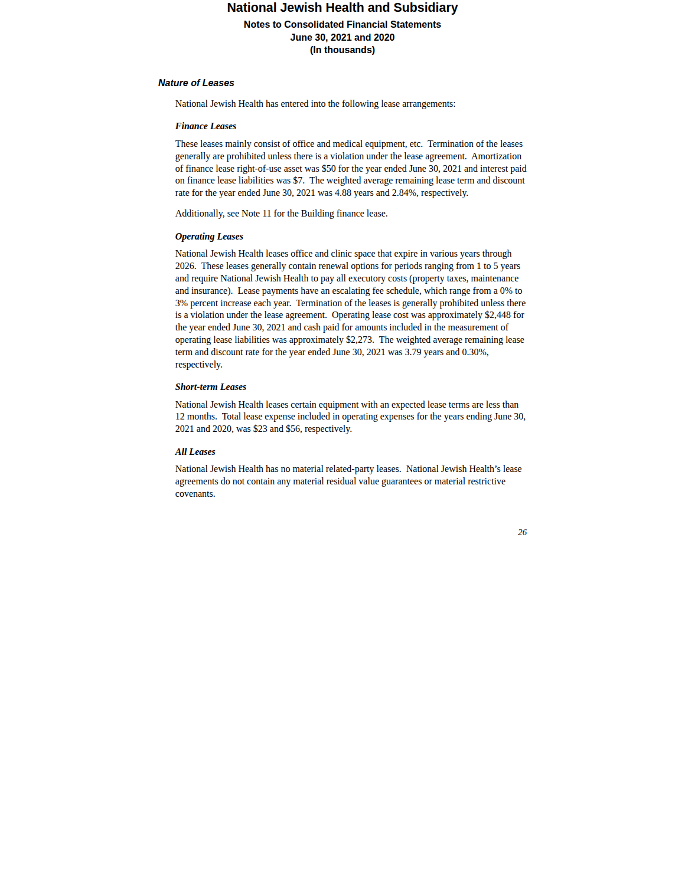National Jewish Health and Subsidiary
Notes to Consolidated Financial Statements
June 30, 2021 and 2020
(In thousands)
Nature of Leases
National Jewish Health has entered into the following lease arrangements:
Finance Leases
These leases mainly consist of office and medical equipment, etc. Termination of the leases generally are prohibited unless there is a violation under the lease agreement. Amortization of finance lease right-of-use asset was $50 for the year ended June 30, 2021 and interest paid on finance lease liabilities was $7. The weighted average remaining lease term and discount rate for the year ended June 30, 2021 was 4.88 years and 2.84%, respectively.
Additionally, see Note 11 for the Building finance lease.
Operating Leases
National Jewish Health leases office and clinic space that expire in various years through 2026. These leases generally contain renewal options for periods ranging from 1 to 5 years and require National Jewish Health to pay all executory costs (property taxes, maintenance and insurance). Lease payments have an escalating fee schedule, which range from a 0% to 3% percent increase each year. Termination of the leases is generally prohibited unless there is a violation under the lease agreement. Operating lease cost was approximately $2,448 for the year ended June 30, 2021 and cash paid for amounts included in the measurement of operating lease liabilities was approximately $2,273. The weighted average remaining lease term and discount rate for the year ended June 30, 2021 was 3.79 years and 0.30%, respectively.
Short-term Leases
National Jewish Health leases certain equipment with an expected lease terms are less than 12 months. Total lease expense included in operating expenses for the years ending June 30, 2021 and 2020, was $23 and $56, respectively.
All Leases
National Jewish Health has no material related-party leases. National Jewish Health’s lease agreements do not contain any material residual value guarantees or material restrictive covenants.
26